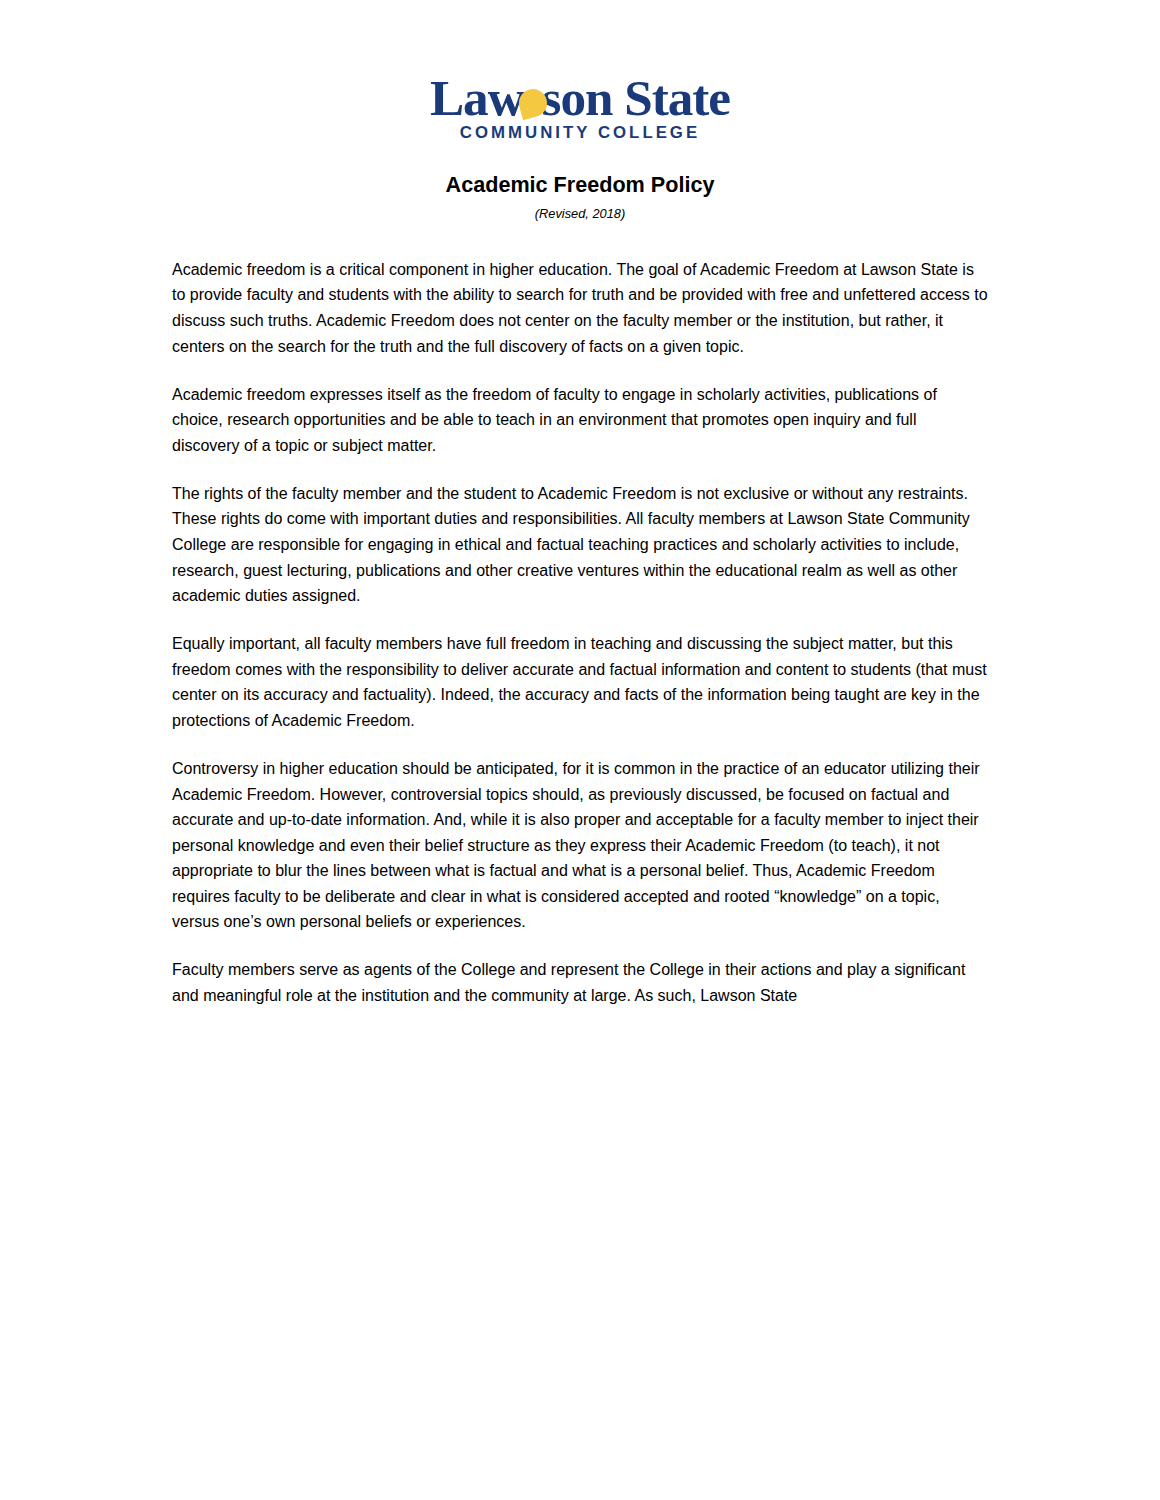Law son State
COMMUNITY COLLEGE
Academic Freedom Policy
(Revised, 2018)
Academic freedom is a critical component in higher education. The goal of Academic Freedom at Lawson State is to provide faculty and students with the ability to search for truth and be provided with free and unfettered access to discuss such truths. Academic Freedom does not center on the faculty member or the institution, but rather, it centers on the search for the truth and the full discovery of facts on a given topic.
Academic freedom expresses itself as the freedom of faculty to engage in scholarly activities, publications of choice, research opportunities and be able to teach in an environment that promotes open inquiry and full discovery of a topic or subject matter.
The rights of the faculty member and the student to Academic Freedom is not exclusive or without any restraints. These rights do come with important duties and responsibilities. All faculty members at Lawson State Community College are responsible for engaging in ethical and factual teaching practices and scholarly activities to include, research, guest lecturing, publications and other creative ventures within the educational realm as well as other academic duties assigned.
Equally important, all faculty members have full freedom in teaching and discussing the subject matter, but this freedom comes with the responsibility to deliver accurate and factual information and content to students (that must center on its accuracy and factuality). Indeed, the accuracy and facts of the information being taught are key in the protections of Academic Freedom.
Controversy in higher education should be anticipated, for it is common in the practice of an educator utilizing their Academic Freedom. However, controversial topics should, as previously discussed, be focused on factual and accurate and up-to-date information. And, while it is also proper and acceptable for a faculty member to inject their personal knowledge and even their belief structure as they express their Academic Freedom (to teach), it not appropriate to blur the lines between what is factual and what is a personal belief. Thus, Academic Freedom requires faculty to be deliberate and clear in what is considered accepted and rooted “knowledge” on a topic, versus one’s own personal beliefs or experiences.
Faculty members serve as agents of the College and represent the College in their actions and play a significant and meaningful role at the institution and the community at large. As such, Lawson State